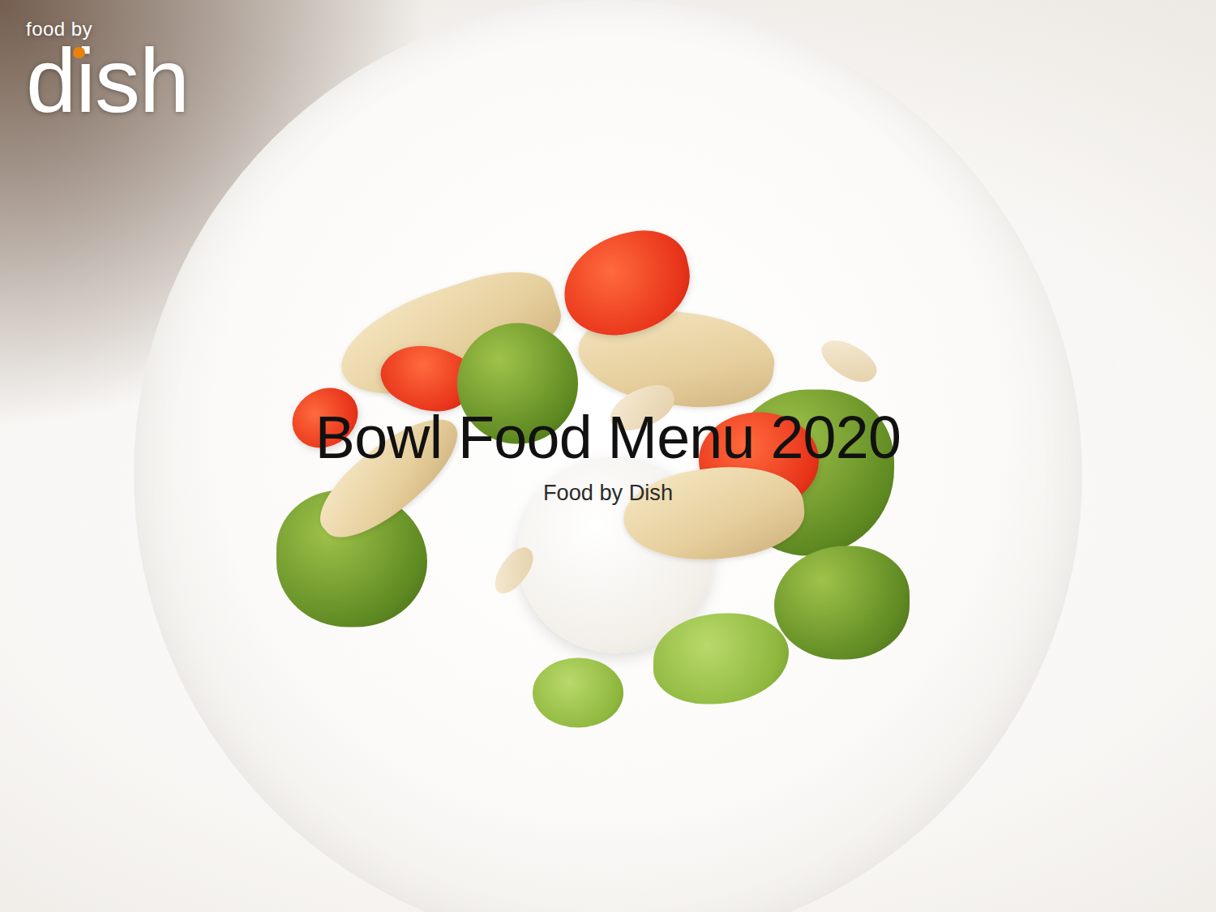food by dish
Bowl Food Menu 2020
Food by Dish